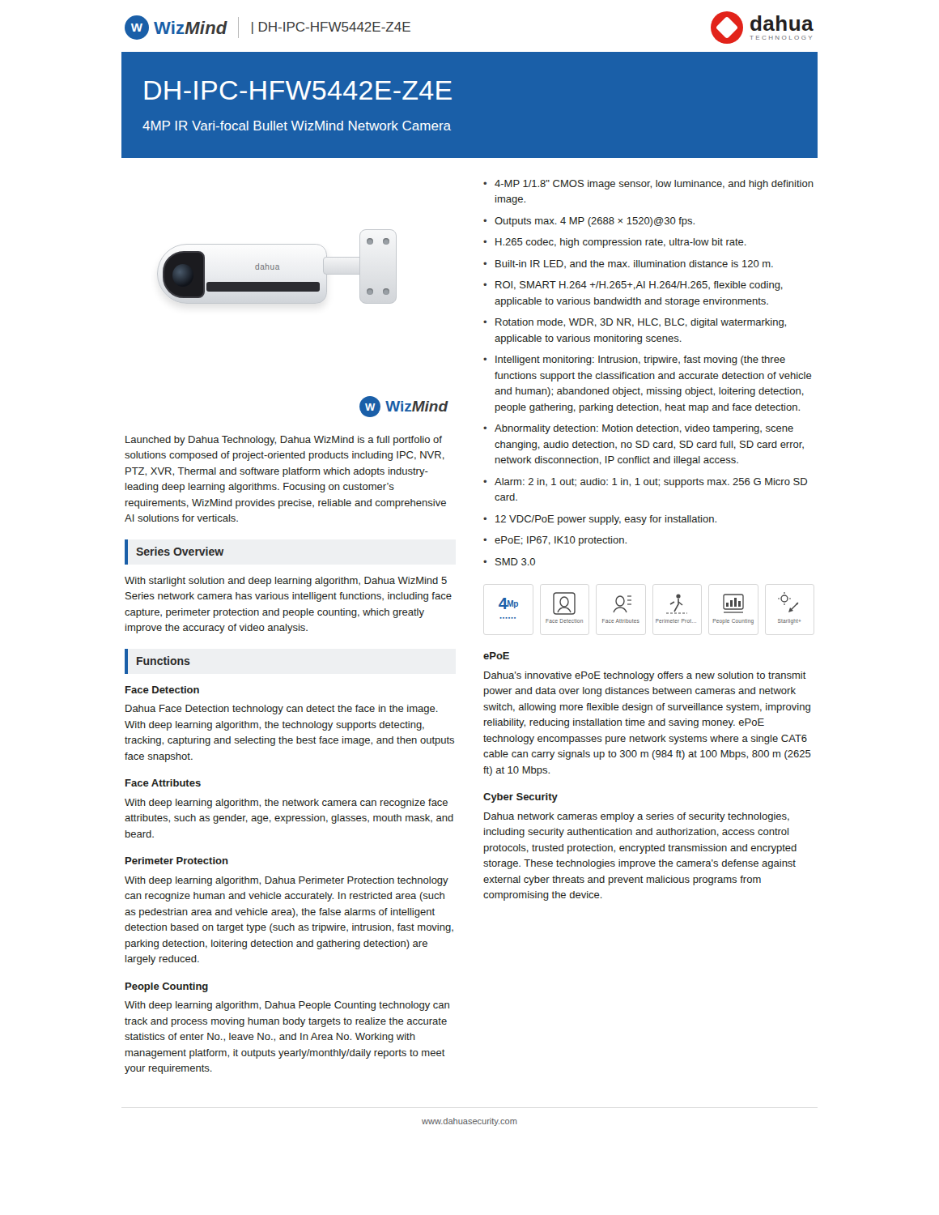W Wiz Mind
| DH-IPC-HFW5442E-Z4E
dahua
Technology
DH-IPC-HFW5442E-Z4E
4MP IR Vari-focal Bullet WizMind Network Camera
dahua
W Wiz Mind
Launched by Dahua Technology, Dahua WizMind is a full portfolio of solutions composed of project-oriented products including IPC, NVR, PTZ, XVR, Thermal and software platform which adopts industry-leading deep learning algorithms. Focusing on customer’s requirements, WizMind provides precise, reliable and comprehensive AI solutions for verticals.
Series Overview
With starlight solution and deep learning algorithm, Dahua WizMind 5 Series network camera has various intelligent functions, including face capture, perimeter protection and people counting, which greatly improve the accuracy of video analysis.
Functions
Face Detection
Dahua Face Detection technology can detect the face in the image. With deep learning algorithm, the technology supports detecting, tracking, capturing and selecting the best face image, and then outputs face snapshot.
Face Attributes
With deep learning algorithm, the network camera can recognize face attributes, such as gender, age, expression, glasses, mouth mask, and beard.
Perimeter Protection
With deep learning algorithm, Dahua Perimeter Protection technology can recognize human and vehicle accurately. In restricted area (such as pedestrian area and vehicle area), the false alarms of intelligent detection based on target type (such as tripwire, intrusion, fast moving, parking detection, loitering detection and gathering detection) are largely reduced.
People Counting
With deep learning algorithm, Dahua People Counting technology can track and process moving human body targets to realize the accurate statistics of enter No., leave No., and In Area No. Working with management platform, it outputs yearly/monthly/daily reports to meet your requirements.
4-MP 1/1.8" CMOS image sensor, low luminance, and high definition image.
Outputs max. 4 MP (2688 × 1520)@30 fps.
H.265 codec, high compression rate, ultra-low bit rate.
Built-in IR LED, and the max. illumination distance is 120 m.
ROI, SMART H.264 +/H.265+,AI H.264/H.265, flexible coding, applicable to various bandwidth and storage environments.
Rotation mode, WDR, 3D NR, HLC, BLC, digital watermarking, applicable to various monitoring scenes.
Intelligent monitoring: Intrusion, tripwire, fast moving (the three functions support the classification and accurate detection of vehicle and human); abandoned object, missing object, loitering detection, people gathering, parking detection, heat map and face detection.
Abnormality detection: Motion detection, video tampering, scene changing, audio detection, no SD card, SD card full, SD card error, network disconnection, IP conflict and illegal access.
Alarm: 2 in, 1 out; audio: 1 in, 1 out; supports max. 256 G Micro SD card.
12 VDC/PoE power supply, easy for installation.
ePoE; IP67, IK10 protection.
SMD 3.0
4Mp
▪▪▪▪▪▪
Face Detection
Face Attributes
Perimeter Protection
People Counting
Starlight+
ePoE
Dahua's innovative ePoE technology offers a new solution to transmit power and data over long distances between cameras and network switch, allowing more flexible design of surveillance system, improving reliability, reducing installation time and saving money. ePoE technology encompasses pure network systems where a single CAT6 cable can carry signals up to 300 m (984 ft) at 100 Mbps, 800 m (2625 ft) at 10 Mbps.
Cyber Security
Dahua network cameras employ a series of security technologies, including security authentication and authorization, access control protocols, trusted protection, encrypted transmission and encrypted storage. These technologies improve the camera's defense against external cyber threats and prevent malicious programs from compromising the device.
www.dahuasecurity.com